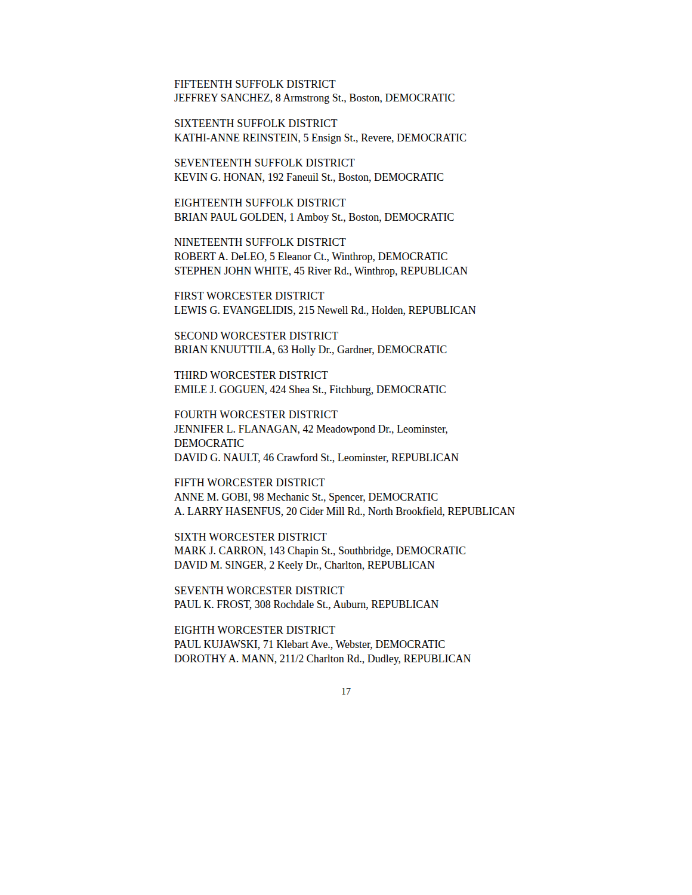FIFTEENTH SUFFOLK DISTRICT
JEFFREY SANCHEZ, 8 Armstrong St., Boston, DEMOCRATIC
SIXTEENTH SUFFOLK DISTRICT
KATHI-ANNE REINSTEIN, 5 Ensign St., Revere, DEMOCRATIC
SEVENTEENTH SUFFOLK DISTRICT
KEVIN G. HONAN, 192 Faneuil St., Boston, DEMOCRATIC
EIGHTEENTH SUFFOLK DISTRICT
BRIAN PAUL GOLDEN, 1 Amboy St., Boston, DEMOCRATIC
NINETEENTH SUFFOLK DISTRICT
ROBERT A. DeLEO, 5 Eleanor Ct., Winthrop, DEMOCRATIC
STEPHEN JOHN WHITE, 45 River Rd., Winthrop, REPUBLICAN
FIRST WORCESTER DISTRICT
LEWIS G. EVANGELIDIS, 215 Newell Rd., Holden, REPUBLICAN
SECOND WORCESTER DISTRICT
BRIAN KNUUTTILA, 63 Holly Dr., Gardner, DEMOCRATIC
THIRD WORCESTER DISTRICT
EMILE J. GOGUEN, 424 Shea St., Fitchburg, DEMOCRATIC
FOURTH WORCESTER DISTRICT
JENNIFER L. FLANAGAN, 42 Meadowpond Dr., Leominster, DEMOCRATIC
DAVID G. NAULT, 46 Crawford St., Leominster, REPUBLICAN
FIFTH WORCESTER DISTRICT
ANNE M. GOBI, 98 Mechanic St., Spencer, DEMOCRATIC
A. LARRY HASENFUS, 20 Cider Mill Rd., North Brookfield, REPUBLICAN
SIXTH WORCESTER DISTRICT
MARK J. CARRON, 143 Chapin St., Southbridge, DEMOCRATIC
DAVID M. SINGER, 2 Keely Dr., Charlton, REPUBLICAN
SEVENTH WORCESTER DISTRICT
PAUL K. FROST, 308 Rochdale St., Auburn, REPUBLICAN
EIGHTH WORCESTER DISTRICT
PAUL KUJAWSKI, 71 Klebart Ave., Webster, DEMOCRATIC
DOROTHY A. MANN, 211/2 Charlton Rd., Dudley, REPUBLICAN
17